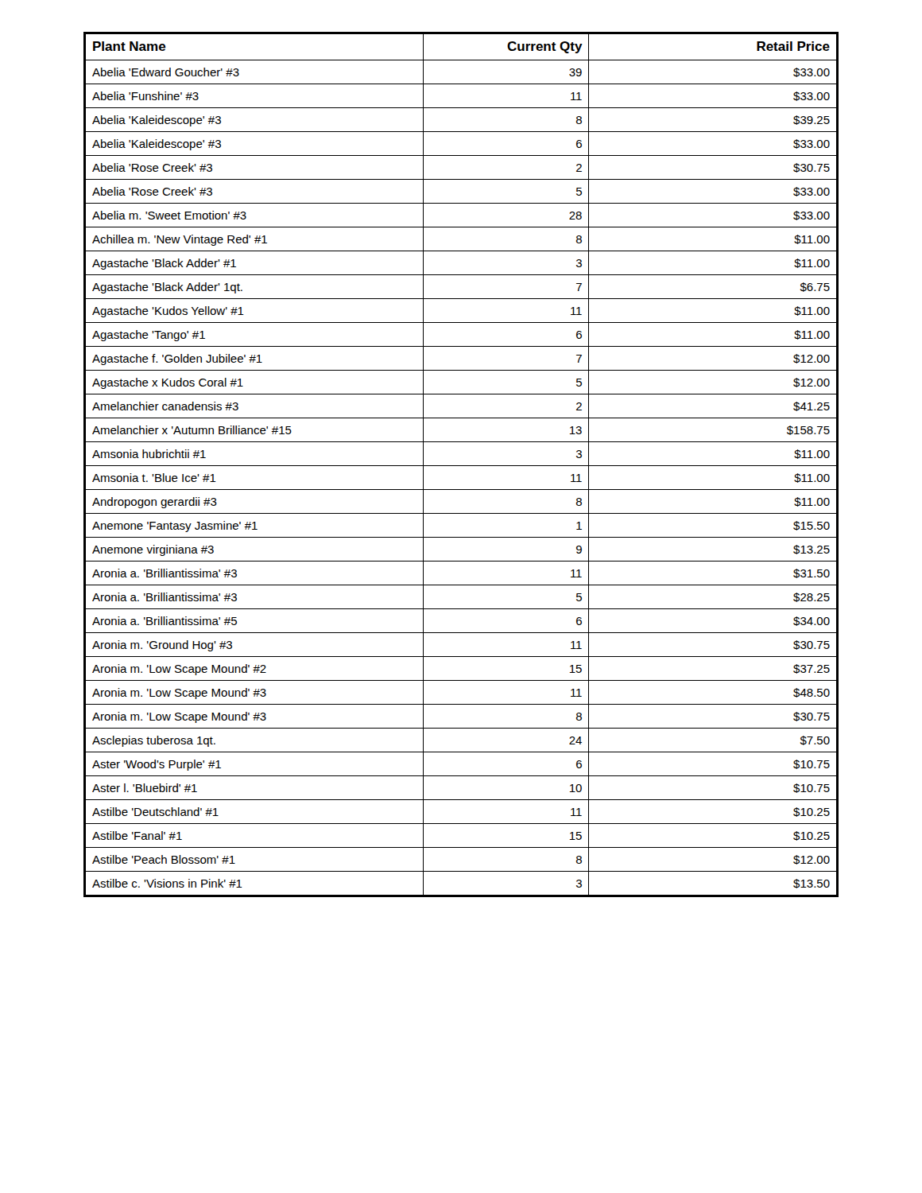| Plant Name | Current Qty | Retail Price |
| --- | --- | --- |
| Abelia 'Edward Goucher' #3 | 39 | $33.00 |
| Abelia 'Funshine' #3 | 11 | $33.00 |
| Abelia 'Kaleidescope' #3 | 8 | $39.25 |
| Abelia 'Kaleidescope' #3 | 6 | $33.00 |
| Abelia 'Rose Creek' #3 | 2 | $30.75 |
| Abelia 'Rose Creek' #3 | 5 | $33.00 |
| Abelia m. 'Sweet Emotion' #3 | 28 | $33.00 |
| Achillea m. 'New Vintage Red' #1 | 8 | $11.00 |
| Agastache 'Black Adder' #1 | 3 | $11.00 |
| Agastache 'Black Adder' 1qt. | 7 | $6.75 |
| Agastache 'Kudos Yellow' #1 | 11 | $11.00 |
| Agastache 'Tango' #1 | 6 | $11.00 |
| Agastache f. 'Golden Jubilee' #1 | 7 | $12.00 |
| Agastache x Kudos Coral #1 | 5 | $12.00 |
| Amelanchier canadensis #3 | 2 | $41.25 |
| Amelanchier x 'Autumn Brilliance' #15 | 13 | $158.75 |
| Amsonia hubrichtii #1 | 3 | $11.00 |
| Amsonia t. 'Blue Ice' #1 | 11 | $11.00 |
| Andropogon gerardii #3 | 8 | $11.00 |
| Anemone 'Fantasy Jasmine' #1 | 1 | $15.50 |
| Anemone virginiana #3 | 9 | $13.25 |
| Aronia a. 'Brilliantissima' #3 | 11 | $31.50 |
| Aronia a. 'Brilliantissima' #3 | 5 | $28.25 |
| Aronia a. 'Brilliantissima' #5 | 6 | $34.00 |
| Aronia m. 'Ground Hog' #3 | 11 | $30.75 |
| Aronia m. 'Low Scape Mound' #2 | 15 | $37.25 |
| Aronia m. 'Low Scape Mound' #3 | 11 | $48.50 |
| Aronia m. 'Low Scape Mound' #3 | 8 | $30.75 |
| Asclepias tuberosa 1qt. | 24 | $7.50 |
| Aster 'Wood's Purple' #1 | 6 | $10.75 |
| Aster l. 'Bluebird' #1 | 10 | $10.75 |
| Astilbe 'Deutschland' #1 | 11 | $10.25 |
| Astilbe 'Fanal' #1 | 15 | $10.25 |
| Astilbe 'Peach Blossom' #1 | 8 | $12.00 |
| Astilbe c. 'Visions in Pink' #1 | 3 | $13.50 |